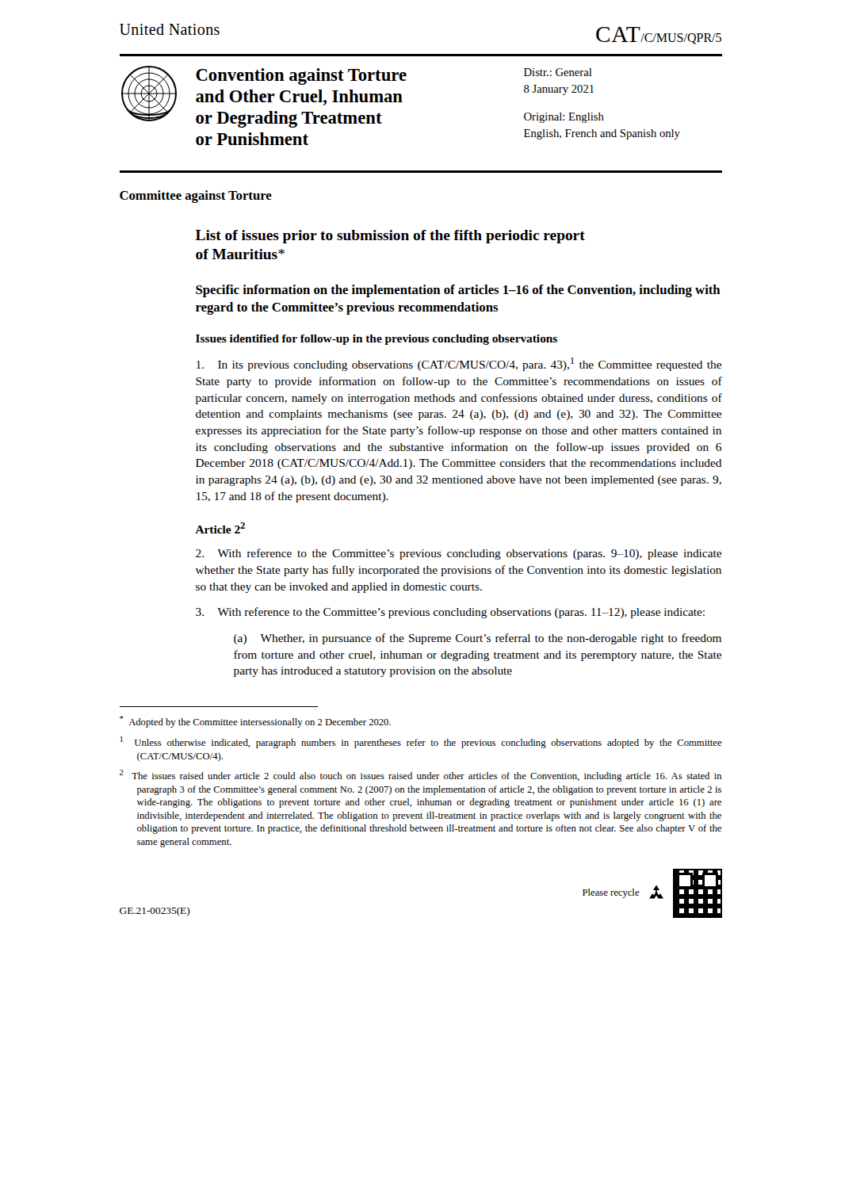United Nations
CAT/C/MUS/QPR/5
Convention against Torture
and Other Cruel, Inhuman
or Degrading Treatment
or Punishment
Distr.: General
8 January 2021
Original: English
English, French and Spanish only
Committee against Torture
List of issues prior to submission of the fifth periodic report
of Mauritius*
Specific information on the implementation of articles 1–16 of the Convention, including with regard to the Committee’s previous recommendations
Issues identified for follow-up in the previous concluding observations
1. In its previous concluding observations (CAT/C/MUS/CO/4, para. 43),1 the Committee requested the State party to provide information on follow-up to the Committee’s recommendations on issues of particular concern, namely on interrogation methods and confessions obtained under duress, conditions of detention and complaints mechanisms (see paras. 24 (a), (b), (d) and (e), 30 and 32). The Committee expresses its appreciation for the State party’s follow-up response on those and other matters contained in its concluding observations and the substantive information on the follow-up issues provided on 6 December 2018 (CAT/C/MUS/CO/4/Add.1). The Committee considers that the recommendations included in paragraphs 24 (a), (b), (d) and (e), 30 and 32 mentioned above have not been implemented (see paras. 9, 15, 17 and 18 of the present document).
Article 22
2. With reference to the Committee’s previous concluding observations (paras. 9–10), please indicate whether the State party has fully incorporated the provisions of the Convention into its domestic legislation so that they can be invoked and applied in domestic courts.
3. With reference to the Committee’s previous concluding observations (paras. 11–12), please indicate:
(a) Whether, in pursuance of the Supreme Court’s referral to the non-derogable right to freedom from torture and other cruel, inhuman or degrading treatment and its peremptory nature, the State party has introduced a statutory provision on the absolute
* Adopted by the Committee intersessionally on 2 December 2020.
1 Unless otherwise indicated, paragraph numbers in parentheses refer to the previous concluding observations adopted by the Committee (CAT/C/MUS/CO/4).
2 The issues raised under article 2 could also touch on issues raised under other articles of the Convention, including article 16. As stated in paragraph 3 of the Committee’s general comment No. 2 (2007) on the implementation of article 2, the obligation to prevent torture in article 2 is wide-ranging. The obligations to prevent torture and other cruel, inhuman or degrading treatment or punishment under article 16 (1) are indivisible, interdependent and interrelated. The obligation to prevent ill-treatment in practice overlaps with and is largely congruent with the obligation to prevent torture. In practice, the definitional threshold between ill-treatment and torture is often not clear. See also chapter V of the same general comment.
GE.21-00235(E)
Please recycle